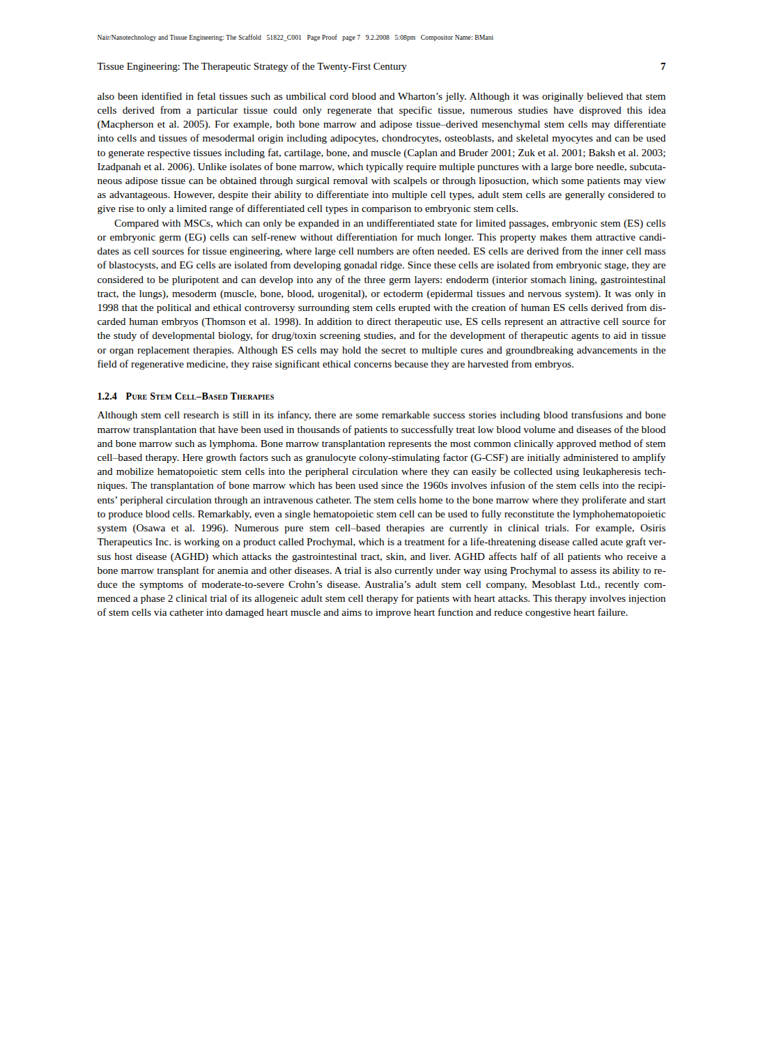Nair/Nanotechnology and Tissue Engineering: The Scaffold 51822_C001 Page Proof page 7 9.2.2008 5:08pm Compositor Name: BMani
Tissue Engineering: The Therapeutic Strategy of the Twenty-First Century 7
also been identified in fetal tissues such as umbilical cord blood and Wharton’s jelly. Although it was originally believed that stem cells derived from a particular tissue could only regenerate that specific tissue, numerous studies have disproved this idea (Macpherson et al. 2005). For example, both bone marrow and adipose tissue–derived mesenchymal stem cells may differentiate into cells and tissues of mesodermal origin including adipocytes, chondrocytes, osteoblasts, and skeletal myocytes and can be used to generate respective tissues including fat, cartilage, bone, and muscle (Caplan and Bruder 2001; Zuk et al. 2001; Baksh et al. 2003; Izadpanah et al. 2006). Unlike isolates of bone marrow, which typically require multiple punctures with a large bore needle, subcutaneous adipose tissue can be obtained through surgical removal with scalpels or through liposuction, which some patients may view as advantageous. However, despite their ability to differentiate into multiple cell types, adult stem cells are generally considered to give rise to only a limited range of differentiated cell types in comparison to embryonic stem cells.
Compared with MSCs, which can only be expanded in an undifferentiated state for limited passages, embryonic stem (ES) cells or embryonic germ (EG) cells can self-renew without differentiation for much longer. This property makes them attractive candidates as cell sources for tissue engineering, where large cell numbers are often needed. ES cells are derived from the inner cell mass of blastocysts, and EG cells are isolated from developing gonadal ridge. Since these cells are isolated from embryonic stage, they are considered to be pluripotent and can develop into any of the three germ layers: endoderm (interior stomach lining, gastrointestinal tract, the lungs), mesoderm (muscle, bone, blood, urogenital), or ectoderm (epidermal tissues and nervous system). It was only in 1998 that the political and ethical controversy surrounding stem cells erupted with the creation of human ES cells derived from discarded human embryos (Thomson et al. 1998). In addition to direct therapeutic use, ES cells represent an attractive cell source for the study of developmental biology, for drug/toxin screening studies, and for the development of therapeutic agents to aid in tissue or organ replacement therapies. Although ES cells may hold the secret to multiple cures and groundbreaking advancements in the field of regenerative medicine, they raise significant ethical concerns because they are harvested from embryos.
1.2.4 Pure Stem Cell–Based Therapies
Although stem cell research is still in its infancy, there are some remarkable success stories including blood transfusions and bone marrow transplantation that have been used in thousands of patients to successfully treat low blood volume and diseases of the blood and bone marrow such as lymphoma. Bone marrow transplantation represents the most common clinically approved method of stem cell–based therapy. Here growth factors such as granulocyte colony-stimulating factor (G-CSF) are initially administered to amplify and mobilize hematopoietic stem cells into the peripheral circulation where they can easily be collected using leukapheresis techniques. The transplantation of bone marrow which has been used since the 1960s involves infusion of the stem cells into the recipients’ peripheral circulation through an intravenous catheter. The stem cells home to the bone marrow where they proliferate and start to produce blood cells. Remarkably, even a single hematopoietic stem cell can be used to fully reconstitute the lymphohematopoietic system (Osawa et al. 1996). Numerous pure stem cell–based therapies are currently in clinical trials. For example, Osiris Therapeutics Inc. is working on a product called Prochymal, which is a treatment for a life-threatening disease called acute graft versus host disease (AGHD) which attacks the gastrointestinal tract, skin, and liver. AGHD affects half of all patients who receive a bone marrow transplant for anemia and other diseases. A trial is also currently under way using Prochymal to assess its ability to reduce the symptoms of moderate-to-severe Crohn’s disease. Australia’s adult stem cell company, Mesoblast Ltd., recently commenced a phase 2 clinical trial of its allogeneic adult stem cell therapy for patients with heart attacks. This therapy involves injection of stem cells via catheter into damaged heart muscle and aims to improve heart function and reduce congestive heart failure.